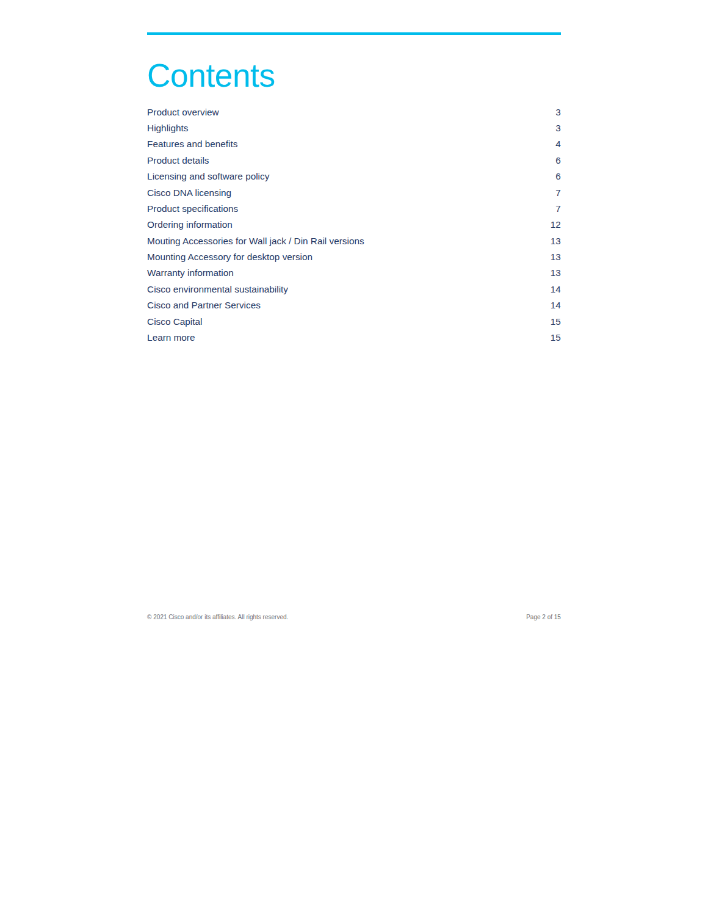Contents
| Product overview | 3 |
| Highlights | 3 |
| Features and benefits | 4 |
| Product details | 6 |
| Licensing and software policy | 6 |
| Cisco DNA licensing | 7 |
| Product specifications | 7 |
| Ordering information | 12 |
| Mouting Accessories for Wall jack / Din Rail versions | 13 |
| Mounting Accessory for desktop version | 13 |
| Warranty information | 13 |
| Cisco environmental sustainability | 14 |
| Cisco and Partner Services | 14 |
| Cisco Capital | 15 |
| Learn more | 15 |
© 2021 Cisco and/or its affiliates. All rights reserved. Page 2 of 15